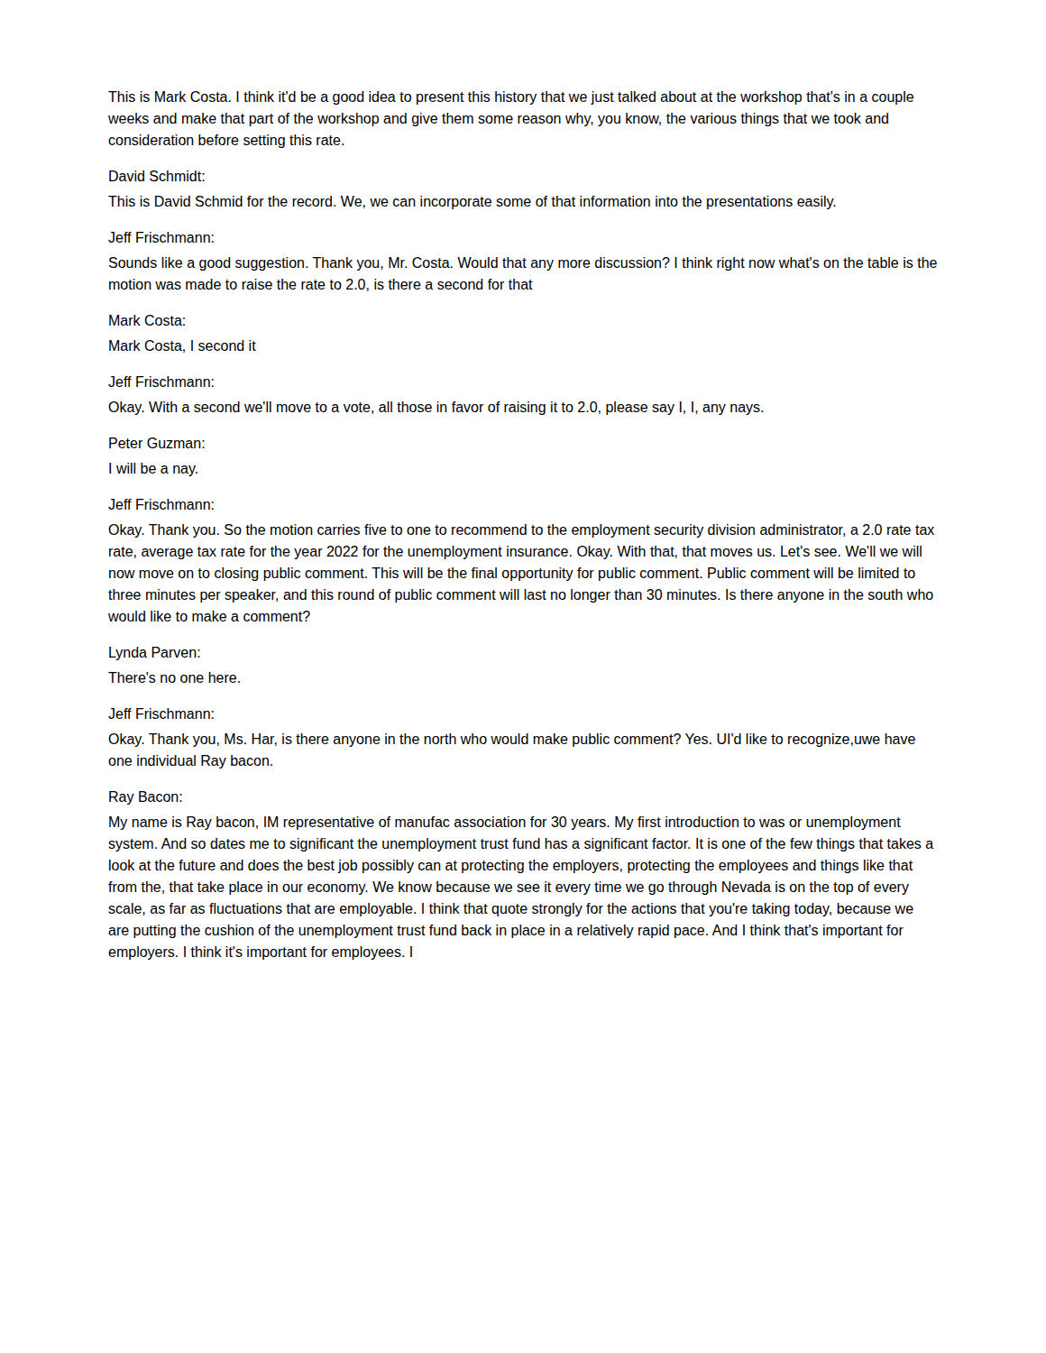This is Mark Costa. I think it'd be a good idea to present this history that we just talked about at the workshop that's in a couple weeks and make that part of the workshop and give them some reason why, you know, the various things that we took and consideration before setting this rate.
David Schmidt:
This is David Schmid for the record. We, we can incorporate some of that information into the presentations easily.
Jeff Frischmann:
Sounds like a good suggestion. Thank you, Mr. Costa. Would that any more discussion? I think right now what's on the table is the motion was made to raise the rate to 2.0, is there a second for that
Mark Costa:
Mark Costa, I second it
Jeff Frischmann:
Okay. With a second we'll move to a vote, all those in favor of raising it to 2.0, please say I, I, any nays.
Peter Guzman:
I will be a nay.
Jeff Frischmann:
Okay. Thank you. So the motion carries five to one to recommend to the employment security division administrator, a 2.0 rate tax rate, average tax rate for the year 2022 for the unemployment insurance. Okay. With that, that moves us. Let's see. We'll we will now move on to closing public comment. This will be the final opportunity for public comment. Public comment will be limited to three minutes per speaker, and this round of public comment will last no longer than 30 minutes. Is there anyone in the south who would like to make a comment?
Lynda Parven:
There's no one here.
Jeff Frischmann:
Okay. Thank you, Ms. Har, is there anyone in the north who would make public comment? Yes. UI'd like to recognize,uwe have one individual Ray bacon.
Ray Bacon:
My name is Ray bacon, IM representative of manufac association for 30 years. My first introduction to was or unemployment system. And so dates me to significant the unemployment trust fund has a significant factor. It is one of the few things that takes a look at the future and does the best job possibly can at protecting the employers, protecting the employees and things like that from the, that take place in our economy. We know because we see it every time we go through Nevada is on the top of every scale, as far as fluctuations that are employable. I think that quote strongly for the actions that you're taking today, because we are putting the cushion of the unemployment trust fund back in place in a relatively rapid pace. And I think that's important for employers. I think it's important for employees. I